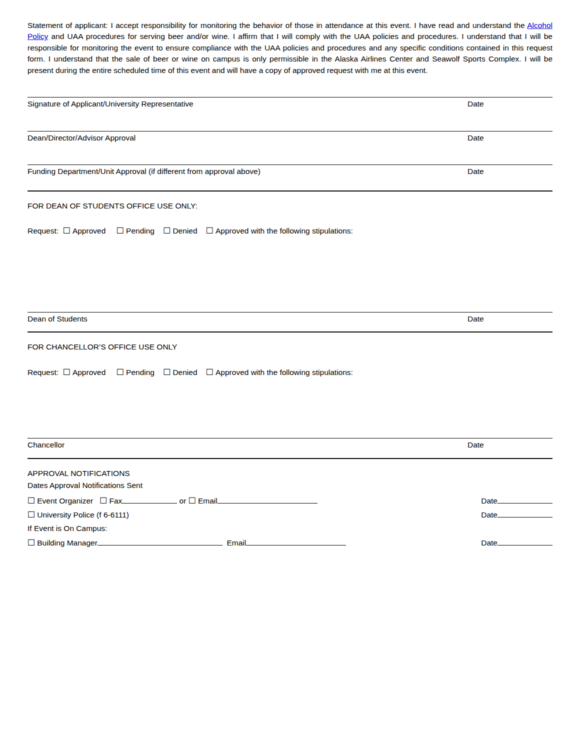Statement of applicant: I accept responsibility for monitoring the behavior of those in attendance at this event. I have read and understand the Alcohol Policy and UAA procedures for serving beer and/or wine. I affirm that I will comply with the UAA policies and procedures. I understand that I will be responsible for monitoring the event to ensure compliance with the UAA policies and procedures and any specific conditions contained in this request form. I understand that the sale of beer or wine on campus is only permissible in the Alaska Airlines Center and Seawolf Sports Complex. I will be present during the entire scheduled time of this event and will have a copy of approved request with me at this event.
Signature of Applicant/University Representative
Date
Dean/Director/Advisor Approval
Date
Funding Department/Unit Approval (if different from approval above)
Date
FOR DEAN OF STUDENTS OFFICE USE ONLY:
Request: ☐Approved ☐Pending ☐Denied ☐Approved with the following stipulations:
Dean of Students
Date
FOR CHANCELLOR’S OFFICE USE ONLY
Request: ☐Approved ☐Pending ☐Denied ☐Approved with the following stipulations:
Chancellor
Date
APPROVAL NOTIFICATIONS
Dates Approval Notifications Sent
☐Event Organizer ☐Fax or ☐Email
Date
☐University Police (f 6-6111)
Date
If Event is On Campus:
☐Building Manager Email
Date